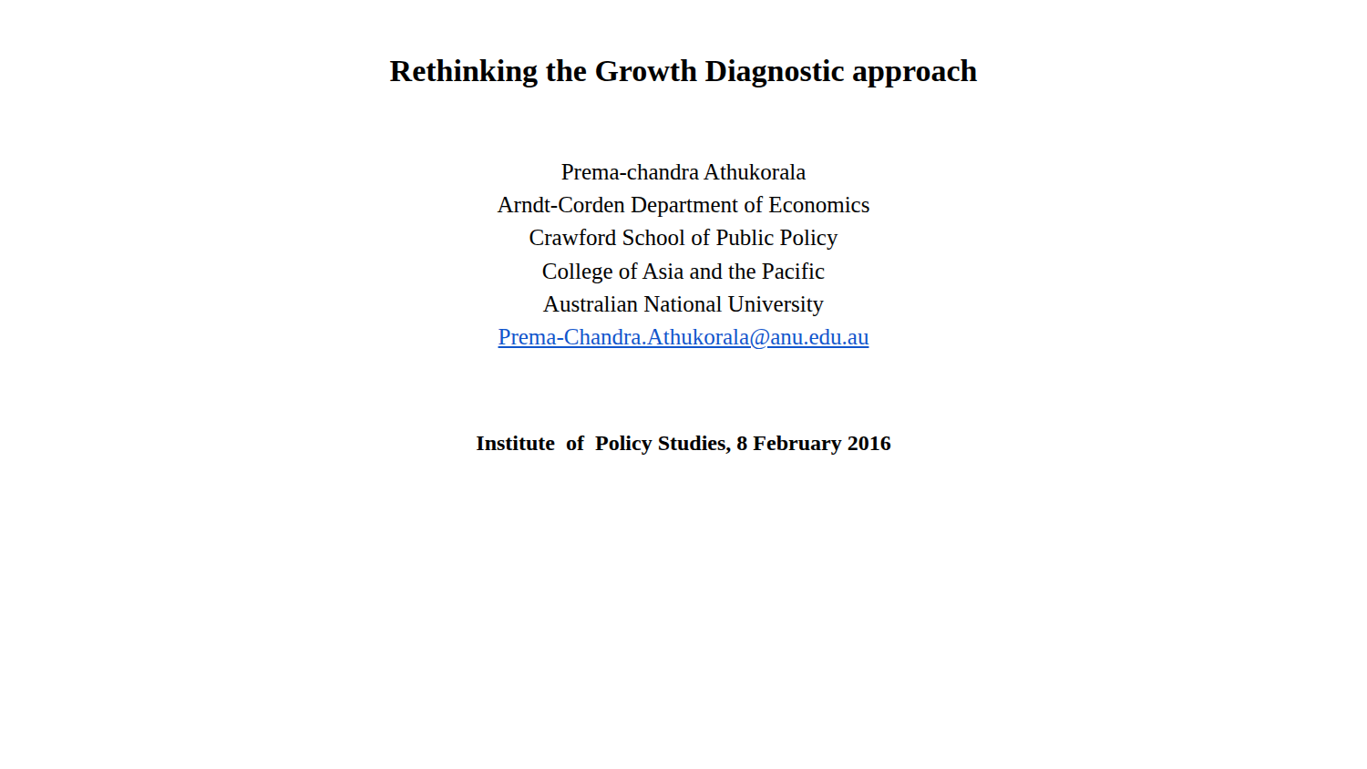Rethinking the Growth Diagnostic approach
Prema-chandra Athukorala
Arndt-Corden Department of Economics
Crawford School of Public Policy
College of Asia and the Pacific
Australian National University
Prema-Chandra.Athukorala@anu.edu.au
Institute of Policy Studies, 8 February 2016